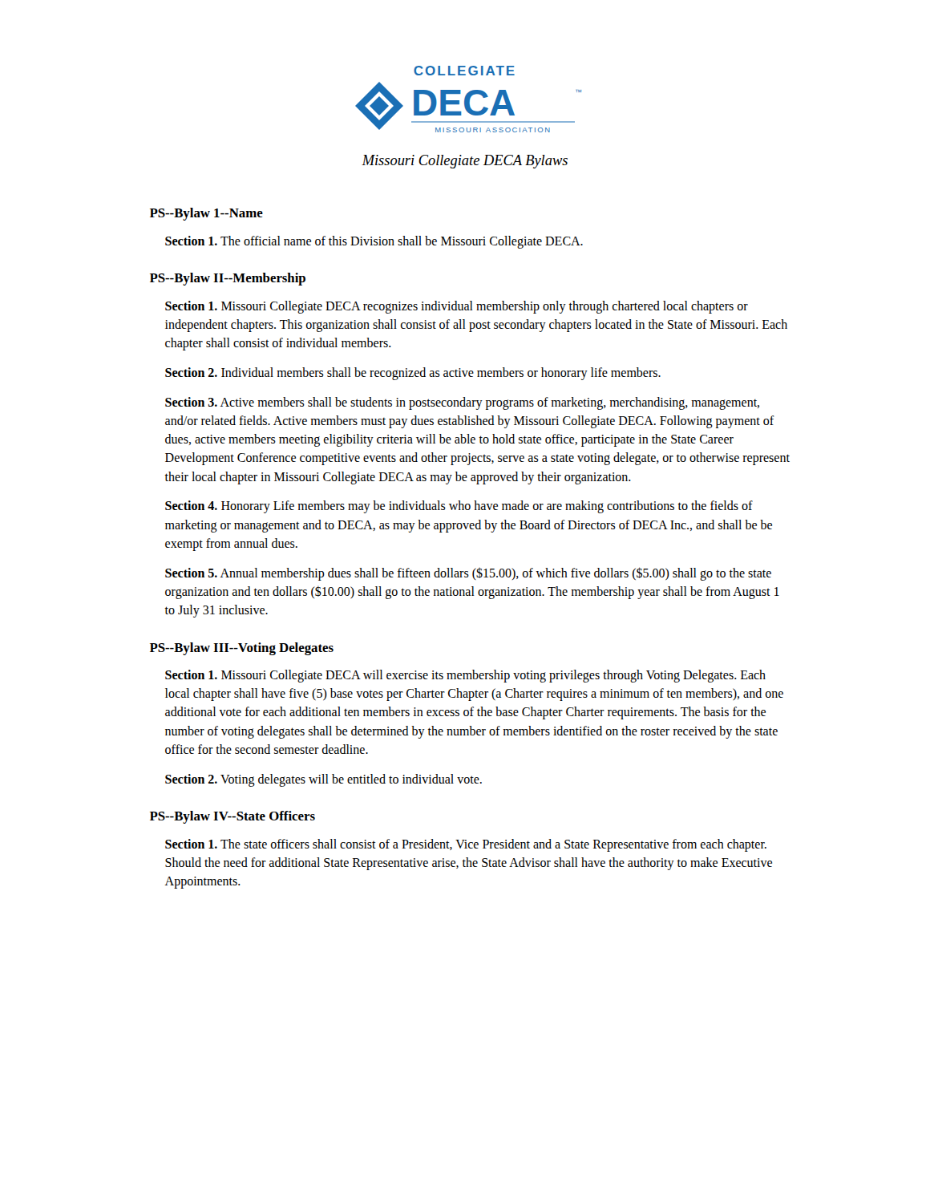COLLEGIATE DECA ™ MISSOURI ASSOCIATION
Missouri Collegiate DECA Bylaws
PS--Bylaw 1--Name
Section 1. The official name of this Division shall be Missouri Collegiate DECA.
PS--Bylaw II--Membership
Section 1. Missouri Collegiate DECA recognizes individual membership only through chartered local chapters or independent chapters. This organization shall consist of all post secondary chapters located in the State of Missouri. Each chapter shall consist of individual members.
Section 2. Individual members shall be recognized as active members or honorary life members.
Section 3. Active members shall be students in postsecondary programs of marketing, merchandising, management, and/or related fields. Active members must pay dues established by Missouri Collegiate DECA. Following payment of dues, active members meeting eligibility criteria will be able to hold state office, participate in the State Career Development Conference competitive events and other projects, serve as a state voting delegate, or to otherwise represent their local chapter in Missouri Collegiate DECA as may be approved by their organization.
Section 4. Honorary Life members may be individuals who have made or are making contributions to the fields of marketing or management and to DECA, as may be approved by the Board of Directors of DECA Inc., and shall be be exempt from annual dues.
Section 5. Annual membership dues shall be fifteen dollars ($15.00), of which five dollars ($5.00) shall go to the state organization and ten dollars ($10.00) shall go to the national organization. The membership year shall be from August 1 to July 31 inclusive.
PS--Bylaw III--Voting Delegates
Section 1. Missouri Collegiate DECA will exercise its membership voting privileges through Voting Delegates. Each local chapter shall have five (5) base votes per Charter Chapter (a Charter requires a minimum of ten members), and one additional vote for each additional ten members in excess of the base Chapter Charter requirements. The basis for the number of voting delegates shall be determined by the number of members identified on the roster received by the state office for the second semester deadline.
Section 2. Voting delegates will be entitled to individual vote.
PS--Bylaw IV--State Officers
Section 1. The state officers shall consist of a President, Vice President and a State Representative from each chapter. Should the need for additional State Representative arise, the State Advisor shall have the authority to make Executive Appointments.